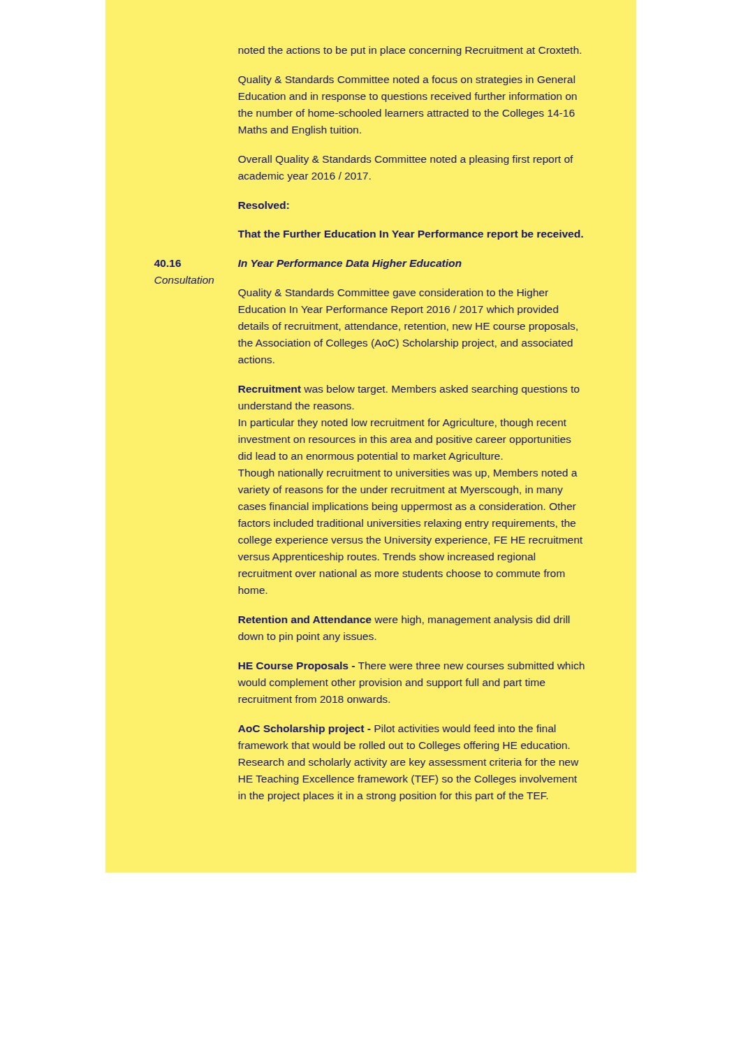noted the actions to be put in place concerning Recruitment at Croxteth.
Quality & Standards Committee noted a focus on strategies in General Education and in response to questions received further information on the number of home-schooled learners attracted to the Colleges 14-16 Maths and English tuition.
Overall Quality & Standards Committee noted a pleasing first report of academic year 2016 / 2017.
Resolved:
That the Further Education In Year Performance report be received.
40.16Consultation
In Year Performance Data Higher Education
Quality & Standards Committee gave consideration to the Higher Education In Year Performance Report 2016 / 2017 which provided details of recruitment, attendance, retention, new HE course proposals, the Association of Colleges (AoC) Scholarship project, and associated actions.
Recruitment was below target. Members asked searching questions to understand the reasons.
In particular they noted low recruitment for Agriculture, though recent investment on resources in this area and positive career opportunities did lead to an enormous potential to market Agriculture.
Though nationally recruitment to universities was up, Members noted a variety of reasons for the under recruitment at Myerscough, in many cases financial implications being uppermost as a consideration. Other factors included traditional universities relaxing entry requirements, the college experience versus the University experience, FE HE recruitment versus Apprenticeship routes. Trends show increased regional recruitment over national as more students choose to commute from home.
Retention and Attendance were high, management analysis did drill down to pin point any issues.
HE Course Proposals - There were three new courses submitted which would complement other provision and support full and part time recruitment from 2018 onwards.
AoC Scholarship project - Pilot activities would feed into the final framework that would be rolled out to Colleges offering HE education. Research and scholarly activity are key assessment criteria for the new HE Teaching Excellence framework (TEF) so the Colleges involvement in the project places it in a strong position for this part of the TEF.